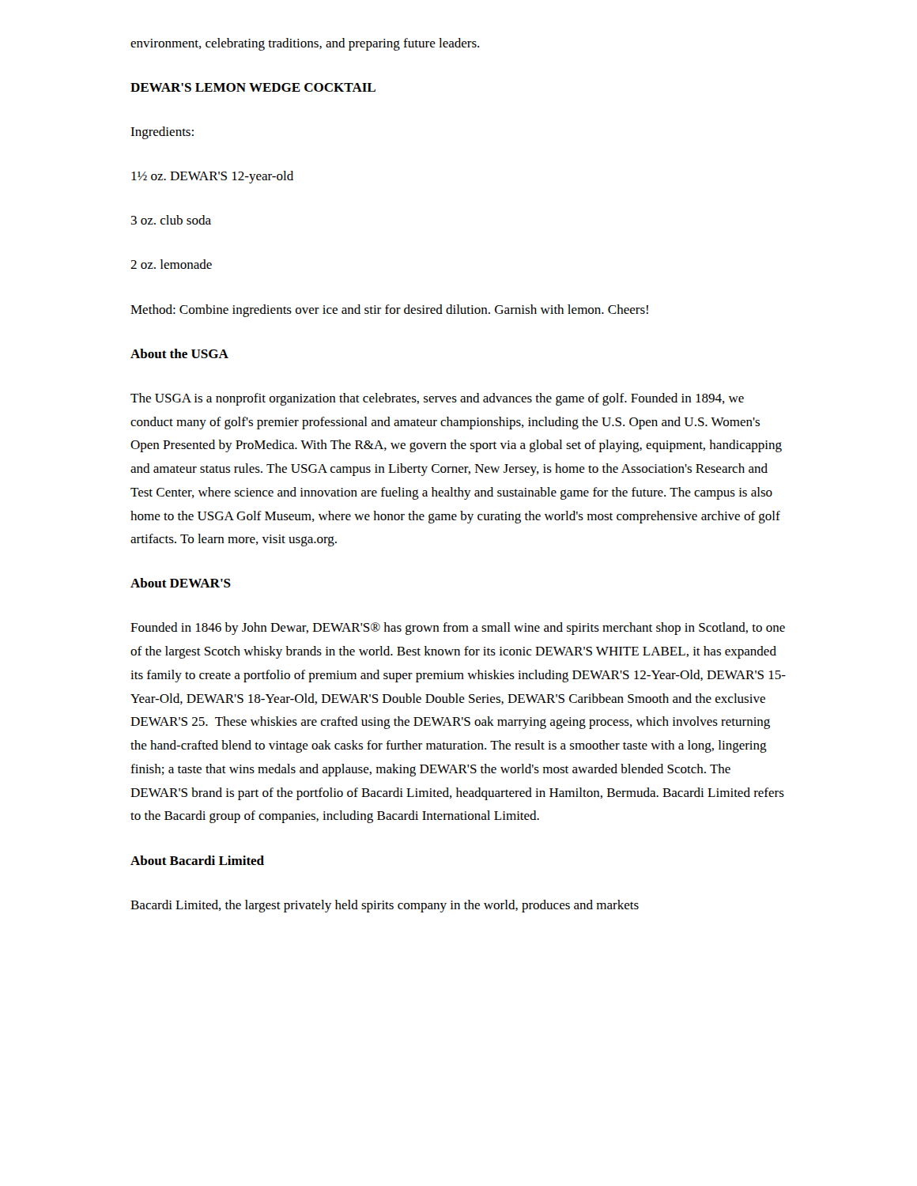environment, celebrating traditions, and preparing future leaders.
DEWAR'S LEMON WEDGE COCKTAIL
Ingredients:
1½ oz. DEWAR'S 12-year-old
3 oz. club soda
2 oz. lemonade
Method: Combine ingredients over ice and stir for desired dilution. Garnish with lemon. Cheers!
About the USGA
The USGA is a nonprofit organization that celebrates, serves and advances the game of golf. Founded in 1894, we conduct many of golf's premier professional and amateur championships, including the U.S. Open and U.S. Women's Open Presented by ProMedica. With The R&A, we govern the sport via a global set of playing, equipment, handicapping and amateur status rules. The USGA campus in Liberty Corner, New Jersey, is home to the Association's Research and Test Center, where science and innovation are fueling a healthy and sustainable game for the future. The campus is also home to the USGA Golf Museum, where we honor the game by curating the world's most comprehensive archive of golf artifacts. To learn more, visit usga.org.
About DEWAR'S
Founded in 1846 by John Dewar, DEWAR'S® has grown from a small wine and spirits merchant shop in Scotland, to one of the largest Scotch whisky brands in the world. Best known for its iconic DEWAR'S WHITE LABEL, it has expanded its family to create a portfolio of premium and super premium whiskies including DEWAR'S 12-Year-Old, DEWAR'S 15-Year-Old, DEWAR'S 18-Year-Old, DEWAR'S Double Double Series, DEWAR'S Caribbean Smooth and the exclusive DEWAR'S 25. These whiskies are crafted using the DEWAR'S oak marrying ageing process, which involves returning the hand-crafted blend to vintage oak casks for further maturation. The result is a smoother taste with a long, lingering finish; a taste that wins medals and applause, making DEWAR'S the world's most awarded blended Scotch. The DEWAR'S brand is part of the portfolio of Bacardi Limited, headquartered in Hamilton, Bermuda. Bacardi Limited refers to the Bacardi group of companies, including Bacardi International Limited.
About Bacardi Limited
Bacardi Limited, the largest privately held spirits company in the world, produces and markets